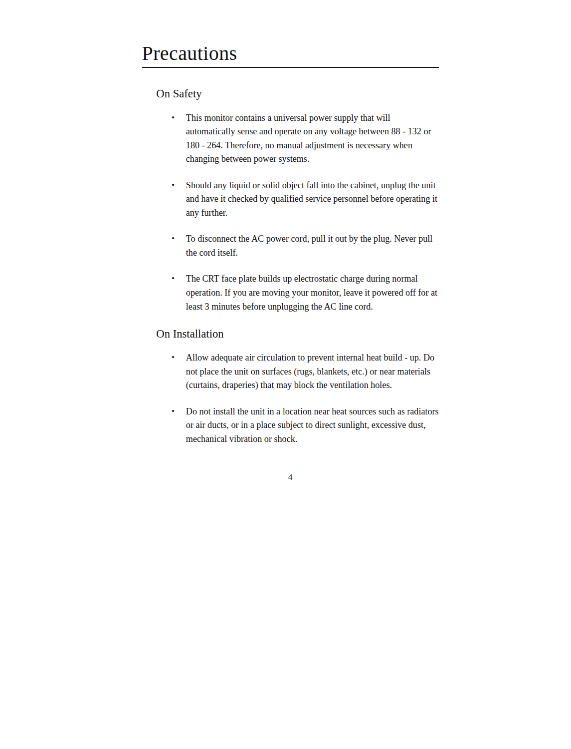Precautions
On Safety
This monitor contains a universal power supply that will automatically sense and operate on any voltage between 88 - 132 or 180 - 264. Therefore, no manual adjustment is necessary when changing between power systems.
Should any liquid or solid object fall into the cabinet, unplug the unit and have it checked by qualified service personnel before operating it any further.
To disconnect the AC power cord, pull it out by the plug. Never pull the cord itself.
The CRT face plate builds up electrostatic charge during normal operation. If you are moving your monitor, leave it powered off for at least 3 minutes before unplugging the AC line cord.
On Installation
Allow adequate air circulation to prevent internal heat build - up. Do not place the unit on surfaces (rugs, blankets, etc.) or near materials (curtains, draperies) that may block the ventilation holes.
Do not install the unit in a location near heat sources such as radiators or air ducts, or in a place subject to direct sunlight, excessive dust, mechanical vibration or shock.
4